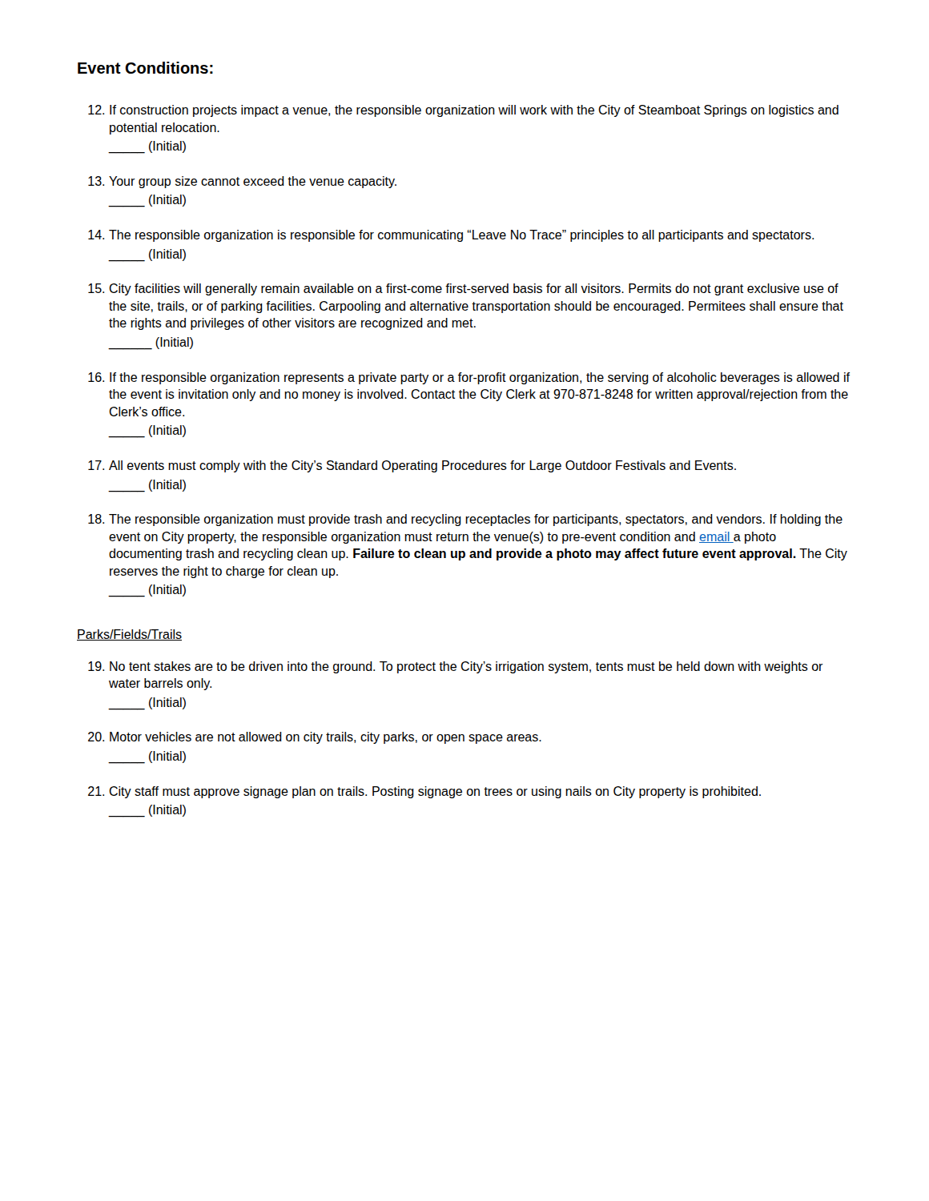Event Conditions:
If construction projects impact a venue, the responsible organization will work with the City of Steamboat Springs on logistics and potential relocation. _____ (Initial)
Your group size cannot exceed the venue capacity. _____ (Initial)
The responsible organization is responsible for communicating “Leave No Trace” principles to all participants and spectators. _____ (Initial)
City facilities will generally remain available on a first-come first-served basis for all visitors. Permits do not grant exclusive use of the site, trails, or of parking facilities. Carpooling and alternative transportation should be encouraged. Permitees shall ensure that the rights and privileges of other visitors are recognized and met. ______ (Initial)
If the responsible organization represents a private party or a for-profit organization, the serving of alcoholic beverages is allowed if the event is invitation only and no money is involved. Contact the City Clerk at 970-871-8248 for written approval/rejection from the Clerk’s office. _____ (Initial)
All events must comply with the City’s Standard Operating Procedures for Large Outdoor Festivals and Events. _____ (Initial)
The responsible organization must provide trash and recycling receptacles for participants, spectators, and vendors. If holding the event on City property, the responsible organization must return the venue(s) to pre-event condition and email a photo documenting trash and recycling clean up. Failure to clean up and provide a photo may affect future event approval. The City reserves the right to charge for clean up. _____ (Initial)
Parks/Fields/Trails
No tent stakes are to be driven into the ground. To protect the City’s irrigation system, tents must be held down with weights or water barrels only. _____ (Initial)
Motor vehicles are not allowed on city trails, city parks, or open space areas. _____ (Initial)
City staff must approve signage plan on trails. Posting signage on trees or using nails on City property is prohibited. _____ (Initial)